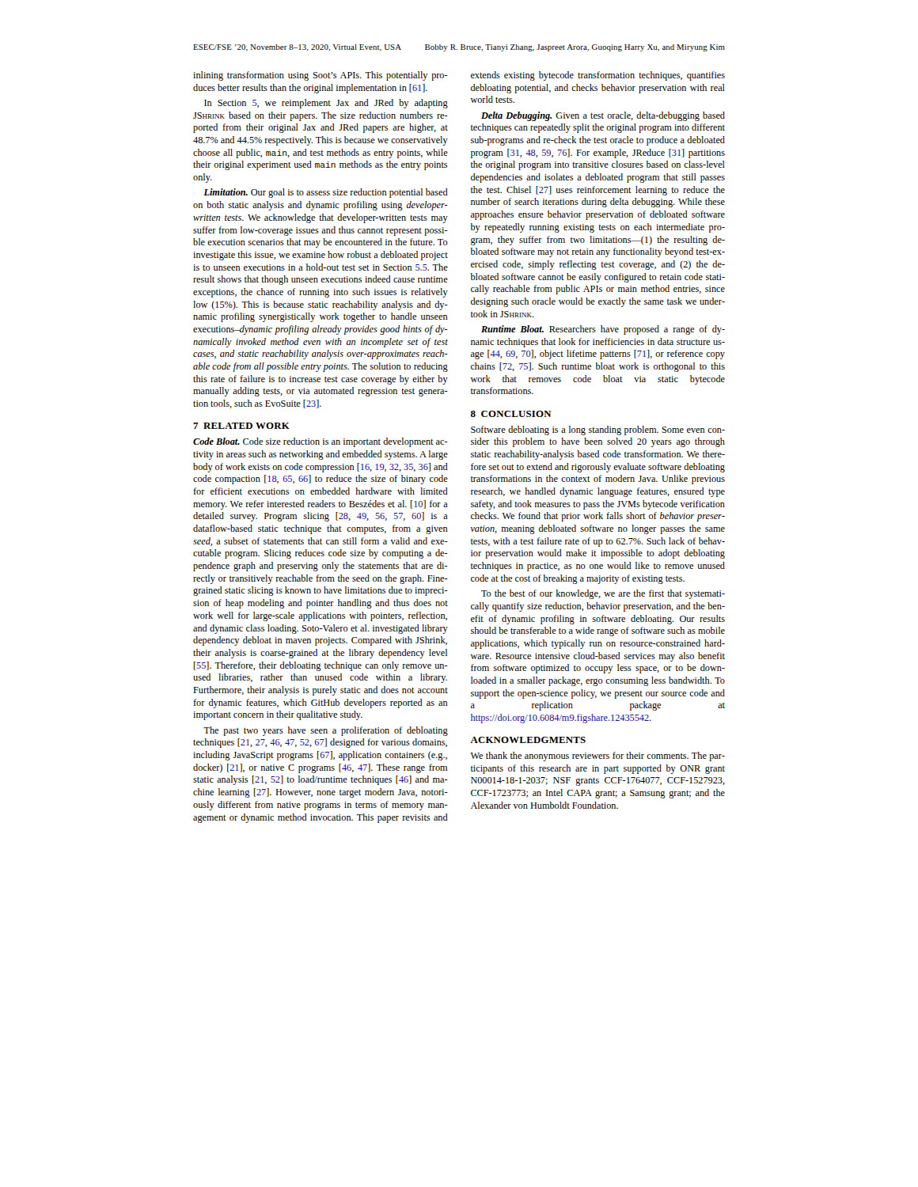ESEC/FSE ’20, November 8–13, 2020, Virtual Event, USA
Bobby R. Bruce, Tianyi Zhang, Jaspreet Arora, Guoqing Harry Xu, and Miryung Kim
inlining transformation using Soot’s APIs. This potentially produces better results than the original implementation in [61].
In Section 5, we reimplement Jax and JRed by adapting JShrink based on their papers. The size reduction numbers reported from their original Jax and JRed papers are higher, at 48.7% and 44.5% respectively. This is because we conservatively choose all public, main, and test methods as entry points, while their original experiment used main methods as the entry points only.
Limitation. Our goal is to assess size reduction potential based on both static analysis and dynamic profiling using developer-written tests. We acknowledge that developer-written tests may suffer from low-coverage issues and thus cannot represent possible execution scenarios that may be encountered in the future. To investigate this issue, we examine how robust a debloated project is to unseen executions in a hold-out test set in Section 5.5. The result shows that though unseen executions indeed cause runtime exceptions, the chance of running into such issues is relatively low (15%). This is because static reachability analysis and dynamic profiling synergistically work together to handle unseen executions–dynamic profiling already provides good hints of dynamically invoked method even with an incomplete set of test cases, and static reachability analysis over-approximates reachable code from all possible entry points. The solution to reducing this rate of failure is to increase test case coverage by either by manually adding tests, or via automated regression test generation tools, such as EvoSuite [23].
7 RELATED WORK
Code Bloat. Code size reduction is an important development activity in areas such as networking and embedded systems. A large body of work exists on code compression [16, 19, 32, 35, 36] and code compaction [18, 65, 66] to reduce the size of binary code for efficient executions on embedded hardware with limited memory. We refer interested readers to Beszédes et al. [10] for a detailed survey. Program slicing [28, 49, 56, 57, 60] is a dataflow-based static technique that computes, from a given seed, a subset of statements that can still form a valid and executable program. Slicing reduces code size by computing a dependence graph and preserving only the statements that are directly or transitively reachable from the seed on the graph. Fine-grained static slicing is known to have limitations due to imprecision of heap modeling and pointer handling and thus does not work well for large-scale applications with pointers, reflection, and dynamic class loading. Soto-Valero et al. investigated library dependency debloat in maven projects. Compared with JShrink, their analysis is coarse-grained at the library dependency level [55]. Therefore, their debloating technique can only remove unused libraries, rather than unused code within a library. Furthermore, their analysis is purely static and does not account for dynamic features, which GitHub developers reported as an important concern in their qualitative study.
The past two years have seen a proliferation of debloating techniques [21, 27, 46, 47, 52, 67] designed for various domains, including JavaScript programs [67], application containers (e.g., docker) [21], or native C programs [46, 47]. These range from static analysis [21, 52] to load/runtime techniques [46] and machine learning [27]. However, none target modern Java, notoriously different from native programs in terms of memory management or dynamic method invocation. This paper revisits and extends existing bytecode transformation techniques, quantifies debloating potential, and checks behavior preservation with real world tests.
Delta Debugging. Given a test oracle, delta-debugging based techniques can repeatedly split the original program into different sub-programs and re-check the test oracle to produce a debloated program [31, 48, 59, 76]. For example, JReduce [31] partitions the original program into transitive closures based on class-level dependencies and isolates a debloated program that still passes the test. Chisel [27] uses reinforcement learning to reduce the number of search iterations during delta debugging. While these approaches ensure behavior preservation of debloated software by repeatedly running existing tests on each intermediate program, they suffer from two limitations—(1) the resulting debloated software may not retain any functionality beyond test-exercised code, simply reflecting test coverage, and (2) the debloated software cannot be easily configured to retain code statically reachable from public APIs or main method entries, since designing such oracle would be exactly the same task we undertook in JShrink.
Runtime Bloat. Researchers have proposed a range of dynamic techniques that look for inefficiencies in data structure usage [44, 69, 70], object lifetime patterns [71], or reference copy chains [72, 75]. Such runtime bloat work is orthogonal to this work that removes code bloat via static bytecode transformations.
8 CONCLUSION
Software debloating is a long standing problem. Some even consider this problem to have been solved 20 years ago through static reachability-analysis based code transformation. We therefore set out to extend and rigorously evaluate software debloating transformations in the context of modern Java. Unlike previous research, we handled dynamic language features, ensured type safety, and took measures to pass the JVMs bytecode verification checks. We found that prior work falls short of behavior preservation, meaning debloated software no longer passes the same tests, with a test failure rate of up to 62.7%. Such lack of behavior preservation would make it impossible to adopt debloating techniques in practice, as no one would like to remove unused code at the cost of breaking a majority of existing tests.
To the best of our knowledge, we are the first that systematically quantify size reduction, behavior preservation, and the benefit of dynamic profiling in software debloating. Our results should be transferable to a wide range of software such as mobile applications, which typically run on resource-constrained hardware. Resource intensive cloud-based services may also benefit from software optimized to occupy less space, or to be downloaded in a smaller package, ergo consuming less bandwidth. To support the open-science policy, we present our source code and a replication package at https://doi.org/10.6084/m9.figshare.12435542.
ACKNOWLEDGMENTS
We thank the anonymous reviewers for their comments. The participants of this research are in part supported by ONR grant N00014-18-1-2037; NSF grants CCF-1764077, CCF-1527923, CCF-1723773; an Intel CAPA grant; a Samsung grant; and the Alexander von Humboldt Foundation.